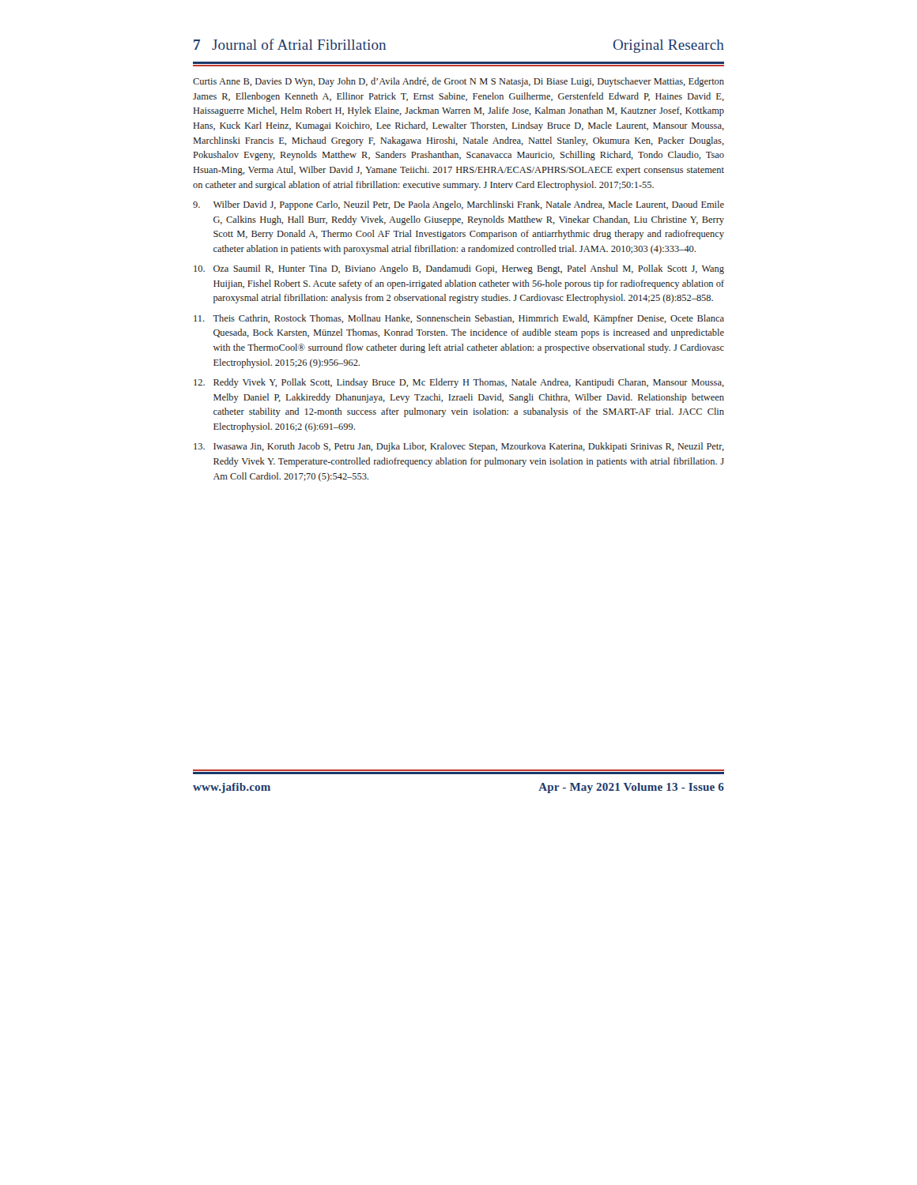7 Journal of Atrial Fibrillation
Original Research
Curtis Anne B, Davies D Wyn, Day John D, d’Avila André, de Groot N M S Natasja, Di Biase Luigi, Duytschaever Mattias, Edgerton James R, Ellenbogen Kenneth A, Ellinor Patrick T, Ernst Sabine, Fenelon Guilherme, Gerstenfeld Edward P, Haines David E, Haissaguerre Michel, Helm Robert H, Hylek Elaine, Jackman Warren M, Jalife Jose, Kalman Jonathan M, Kautzner Josef, Kottkamp Hans, Kuck Karl Heinz, Kumagai Koichiro, Lee Richard, Lewalter Thorsten, Lindsay Bruce D, Macle Laurent, Mansour Moussa, Marchlinski Francis E, Michaud Gregory F, Nakagawa Hiroshi, Natale Andrea, Nattel Stanley, Okumura Ken, Packer Douglas, Pokushalov Evgeny, Reynolds Matthew R, Sanders Prashanthan, Scanavacca Mauricio, Schilling Richard, Tondo Claudio, Tsao Hsuan-Ming, Verma Atul, Wilber David J, Yamane Teiichi. 2017 HRS/EHRA/ECAS/APHRS/SOLAECE expert consensus statement on catheter and surgical ablation of atrial fibrillation: executive summary. J Interv Card Electrophysiol. 2017;50:1-55.
Wilber David J, Pappone Carlo, Neuzil Petr, De Paola Angelo, Marchlinski Frank, Natale Andrea, Macle Laurent, Daoud Emile G, Calkins Hugh, Hall Burr, Reddy Vivek, Augello Giuseppe, Reynolds Matthew R, Vinekar Chandan, Liu Christine Y, Berry Scott M, Berry Donald A, Thermo Cool AF Trial Investigators Comparison of antiarrhythmic drug therapy and radiofrequency catheter ablation in patients with paroxysmal atrial fibrillation: a randomized controlled trial. JAMA. 2010;303 (4):333–40.
Oza Saumil R, Hunter Tina D, Biviano Angelo B, Dandamudi Gopi, Herweg Bengt, Patel Anshul M, Pollak Scott J, Wang Huijian, Fishel Robert S. Acute safety of an open-irrigated ablation catheter with 56-hole porous tip for radiofrequency ablation of paroxysmal atrial fibrillation: analysis from 2 observational registry studies. J Cardiovasc Electrophysiol. 2014;25 (8):852–858.
Theis Cathrin, Rostock Thomas, Mollnau Hanke, Sonnenschein Sebastian, Himmrich Ewald, Kämpfner Denise, Ocete Blanca Quesada, Bock Karsten, Münzel Thomas, Konrad Torsten. The incidence of audible steam pops is increased and unpredictable with the ThermoCool® surround flow catheter during left atrial catheter ablation: a prospective observational study. J Cardiovasc Electrophysiol. 2015;26 (9):956–962.
Reddy Vivek Y, Pollak Scott, Lindsay Bruce D, Mc Elderry H Thomas, Natale Andrea, Kantipudi Charan, Mansour Moussa, Melby Daniel P, Lakkireddy Dhanunjaya, Levy Tzachi, Izraeli David, Sangli Chithra, Wilber David. Relationship between catheter stability and 12-month success after pulmonary vein isolation: a subanalysis of the SMART-AF trial. JACC Clin Electrophysiol. 2016;2 (6):691–699.
Iwasawa Jin, Koruth Jacob S, Petru Jan, Dujka Libor, Kralovec Stepan, Mzourkova Katerina, Dukkipati Srinivas R, Neuzil Petr, Reddy Vivek Y. Temperature-controlled radiofrequency ablation for pulmonary vein isolation in patients with atrial fibrillation. J Am Coll Cardiol. 2017;70 (5):542–553.
www.jafib.com Apr - May 2021 Volume 13 - Issue 6